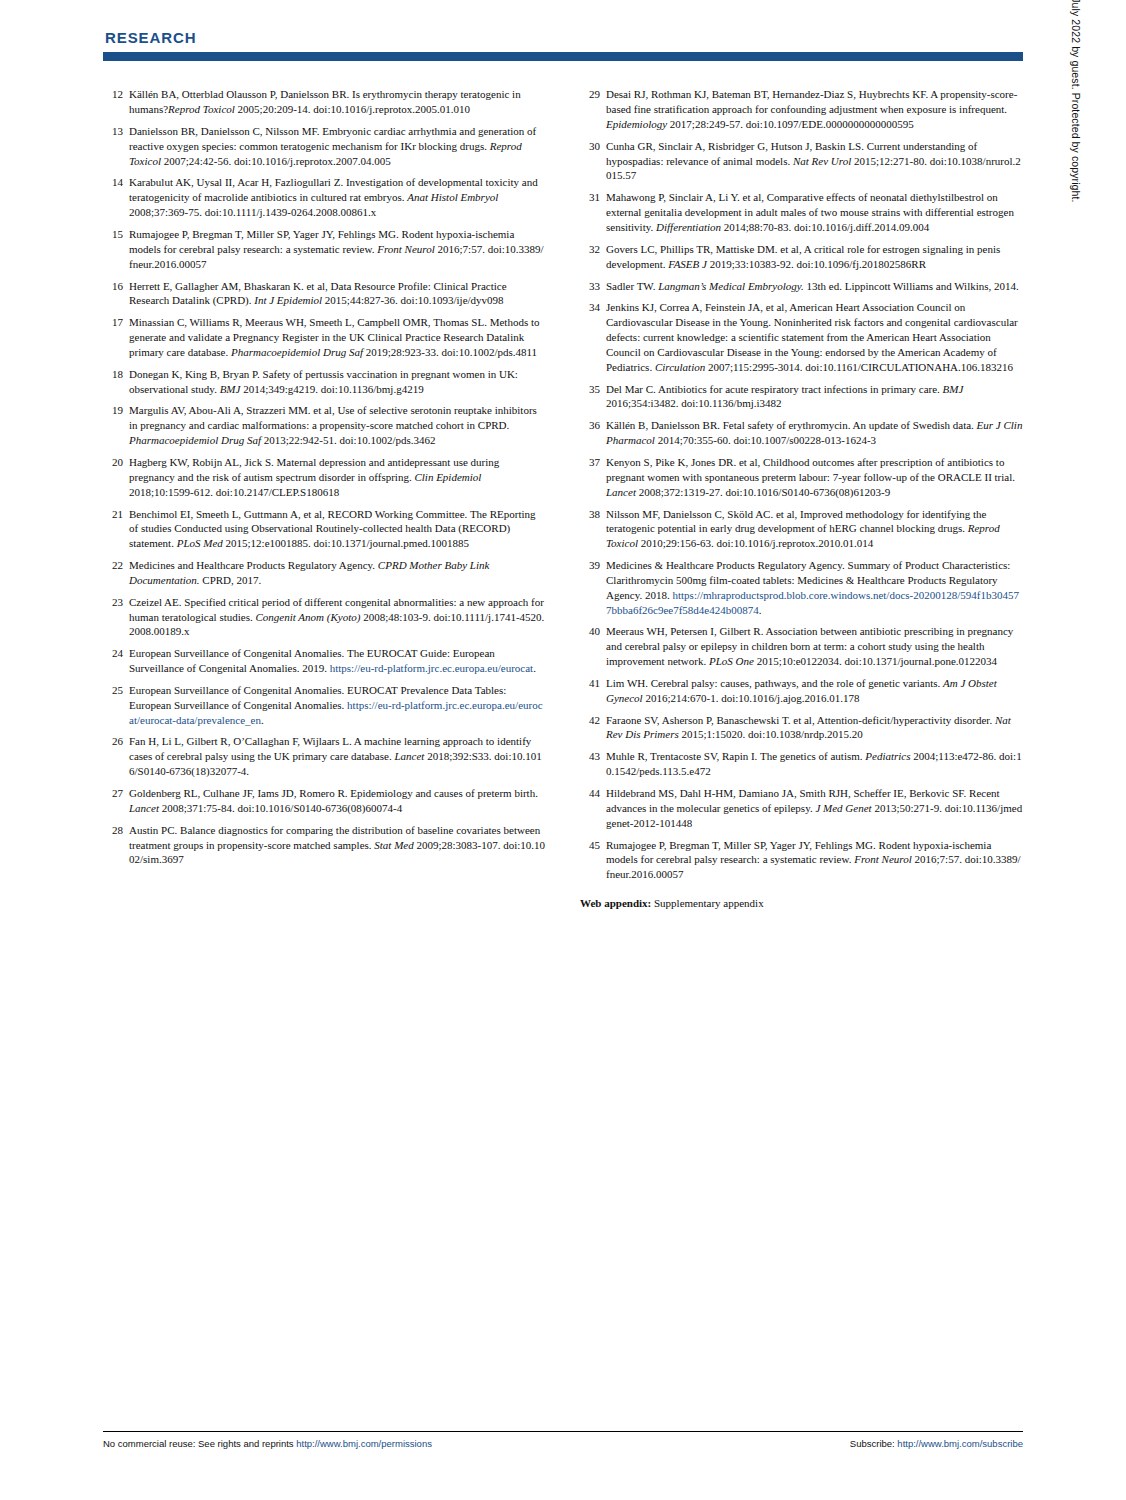BMJ: first published as 10.1136/bmj.m331 on 19 February 2020. Downloaded from http://www.bmj.com/ on 1 July 2022 by guest. Protected by copyright.
RESEARCH
12 Källén BA, Otterblad Olausson P, Danielsson BR. Is erythromycin therapy teratogenic in humans?Reprod Toxicol 2005;20:209-14. doi:10.1016/j.reprotox.2005.01.010
13 Danielsson BR, Danielsson C, Nilsson MF. Embryonic cardiac arrhythmia and generation of reactive oxygen species: common teratogenic mechanism for IKr blocking drugs. Reprod Toxicol 2007;24:42-56. doi:10.1016/j.reprotox.2007.04.005
14 Karabulut AK, Uysal II, Acar H, Fazliogullari Z. Investigation of developmental toxicity and teratogenicity of macrolide antibiotics in cultured rat embryos. Anat Histol Embryol 2008;37:369-75. doi:10.1111/j.1439-0264.2008.00861.x
15 Rumajogee P, Bregman T, Miller SP, Yager JY, Fehlings MG. Rodent hypoxia-ischemia models for cerebral palsy research: a systematic review. Front Neurol 2016;7:57. doi:10.3389/fneur.2016.00057
16 Herrett E, Gallagher AM, Bhaskaran K. et al, Data Resource Profile: Clinical Practice Research Datalink (CPRD). Int J Epidemiol 2015;44:827-36. doi:10.1093/ije/dyv098
17 Minassian C, Williams R, Meeraus WH, Smeeth L, Campbell OMR, Thomas SL. Methods to generate and validate a Pregnancy Register in the UK Clinical Practice Research Datalink primary care database. Pharmacoepidemiol Drug Saf 2019;28:923-33. doi:10.1002/pds.4811
18 Donegan K, King B, Bryan P. Safety of pertussis vaccination in pregnant women in UK: observational study. BMJ 2014;349:g4219. doi:10.1136/bmj.g4219
19 Margulis AV, Abou-Ali A, Strazzeri MM. et al, Use of selective serotonin reuptake inhibitors in pregnancy and cardiac malformations: a propensity-score matched cohort in CPRD. Pharmacoepidemiol Drug Saf 2013;22:942-51. doi:10.1002/pds.3462
20 Hagberg KW, Robijn AL, Jick S. Maternal depression and antidepressant use during pregnancy and the risk of autism spectrum disorder in offspring. Clin Epidemiol 2018;10:1599-612. doi:10.2147/CLEP.S180618
21 Benchimol EI, Smeeth L, Guttmann A, et al, RECORD Working Committee. The REporting of studies Conducted using Observational Routinely-collected health Data (RECORD) statement. PLoS Med 2015;12:e1001885. doi:10.1371/journal.pmed.1001885
22 Medicines and Healthcare Products Regulatory Agency. CPRD Mother Baby Link Documentation. CPRD, 2017.
23 Czeizel AE. Specified critical period of different congenital abnormalities: a new approach for human teratological studies. Congenit Anom (Kyoto) 2008;48:103-9. doi:10.1111/j.1741-4520.2008.00189.x
24 European Surveillance of Congenital Anomalies. The EUROCAT Guide: European Surveillance of Congenital Anomalies. 2019. https://eu-rd-platform.jrc.ec.europa.eu/eurocat.
25 European Surveillance of Congenital Anomalies. EUROCAT Prevalence Data Tables: European Surveillance of Congenital Anomalies. https://eu-rd-platform.jrc.ec.europa.eu/eurocat/eurocat-data/prevalence_en.
26 Fan H, Li L, Gilbert R, O’Callaghan F, Wijlaars L. A machine learning approach to identify cases of cerebral palsy using the UK primary care database. Lancet 2018;392:S33. doi:10.1016/S0140-6736(18)32077-4.
27 Goldenberg RL, Culhane JF, Iams JD, Romero R. Epidemiology and causes of preterm birth. Lancet 2008;371:75-84. doi:10.1016/S0140-6736(08)60074-4
28 Austin PC. Balance diagnostics for comparing the distribution of baseline covariates between treatment groups in propensity-score matched samples. Stat Med 2009;28:3083-107. doi:10.1002/sim.3697
29 Desai RJ, Rothman KJ, Bateman BT, Hernandez-Diaz S, Huybrechts KF. A propensity-score-based fine stratification approach for confounding adjustment when exposure is infrequent. Epidemiology 2017;28:249-57. doi:10.1097/EDE.0000000000000595
30 Cunha GR, Sinclair A, Risbridger G, Hutson J, Baskin LS. Current understanding of hypospadias: relevance of animal models. Nat Rev Urol 2015;12:271-80. doi:10.1038/nrurol.2015.57
31 Mahawong P, Sinclair A, Li Y. et al, Comparative effects of neonatal diethylstilbestrol on external genitalia development in adult males of two mouse strains with differential estrogen sensitivity. Differentiation 2014;88:70-83. doi:10.1016/j.diff.2014.09.004
32 Govers LC, Phillips TR, Mattiske DM. et al, A critical role for estrogen signaling in penis development. FASEB J 2019;33:10383-92. doi:10.1096/fj.201802586RR
33 Sadler TW. Langman’s Medical Embryology. 13th ed. Lippincott Williams and Wilkins, 2014.
34 Jenkins KJ, Correa A, Feinstein JA, et al, American Heart Association Council on Cardiovascular Disease in the Young. Noninherited risk factors and congenital cardiovascular defects: current knowledge: a scientific statement from the American Heart Association Council on Cardiovascular Disease in the Young: endorsed by the American Academy of Pediatrics. Circulation 2007;115:2995-3014. doi:10.1161/CIRCULATIONAHA.106.183216
35 Del Mar C. Antibiotics for acute respiratory tract infections in primary care. BMJ 2016;354:i3482. doi:10.1136/bmj.i3482
36 Källén B, Danielsson BR. Fetal safety of erythromycin. An update of Swedish data. Eur J Clin Pharmacol 2014;70:355-60. doi:10.1007/s00228-013-1624-3
37 Kenyon S, Pike K, Jones DR. et al, Childhood outcomes after prescription of antibiotics to pregnant women with spontaneous preterm labour: 7-year follow-up of the ORACLE II trial. Lancet 2008;372:1319-27. doi:10.1016/S0140-6736(08)61203-9
38 Nilsson MF, Danielsson C, Sköld AC. et al, Improved methodology for identifying the teratogenic potential in early drug development of hERG channel blocking drugs. Reprod Toxicol 2010;29:156-63. doi:10.1016/j.reprotox.2010.01.014
39 Medicines & Healthcare Products Regulatory Agency. Summary of Product Characteristics: Clarithromycin 500mg film-coated tablets: Medicines & Healthcare Products Regulatory Agency. 2018. https://mhraproductsprod.blob.core.windows.net/docs-20200128/594f1b304577bbba6f26c9ee7f58d4e424b00874.
40 Meeraus WH, Petersen I, Gilbert R. Association between antibiotic prescribing in pregnancy and cerebral palsy or epilepsy in children born at term: a cohort study using the health improvement network. PLoS One 2015;10:e0122034. doi:10.1371/journal.pone.0122034
41 Lim WH. Cerebral palsy: causes, pathways, and the role of genetic variants. Am J Obstet Gynecol 2016;214:670-1. doi:10.1016/j.ajog.2016.01.178
42 Faraone SV, Asherson P, Banaschewski T. et al, Attention-deficit/hyperactivity disorder. Nat Rev Dis Primers 2015;1:15020. doi:10.1038/nrdp.2015.20
43 Muhle R, Trentacoste SV, Rapin I. The genetics of autism. Pediatrics 2004;113:e472-86. doi:10.1542/peds.113.5.e472
44 Hildebrand MS, Dahl H-HM, Damiano JA, Smith RJH, Scheffer IE, Berkovic SF. Recent advances in the molecular genetics of epilepsy. J Med Genet 2013;50:271-9. doi:10.1136/jmedgenet-2012-101448
45 Rumajogee P, Bregman T, Miller SP, Yager JY, Fehlings MG. Rodent hypoxia-ischemia models for cerebral palsy research: a systematic review. Front Neurol 2016;7:57. doi:10.3389/fneur.2016.00057
Web appendix: Supplementary appendix
No commercial reuse: See rights and reprints http://www.bmj.com/permissions
Subscribe: http://www.bmj.com/subscribe